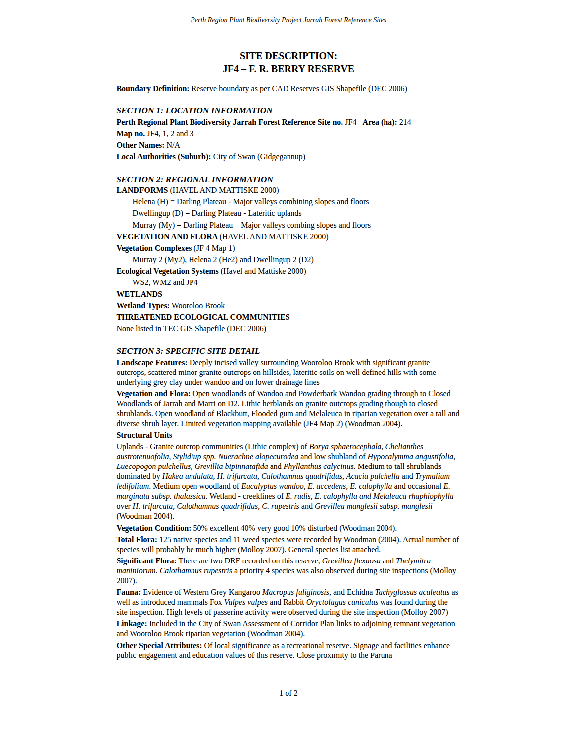Perth Region Plant Biodiversity Project Jarrah Forest Reference Sites
SITE DESCRIPTION:JF4 – F. R. BERRY RESERVE
Boundary Definition: Reserve boundary as per CAD Reserves GIS Shapefile (DEC 2006)
SECTION 1: LOCATION INFORMATION
Perth Regional Plant Biodiversity Jarrah Forest Reference Site no. JF4 Area (ha): 214
Map no. JF4, 1, 2 and 3
Other Names: N/A
Local Authorities (Suburb): City of Swan (Gidgegannup)
SECTION 2: REGIONAL INFORMATION
LANDFORMS (HAVEL AND MATTISKE 2000)
Helena (H) = Darling Plateau - Major valleys combining slopes and floors
Dwellingup (D) = Darling Plateau - Lateritic uplands
Murray (My) = Darling Plateau – Major valleys combing slopes and floors
VEGETATION AND FLORA (HAVEL AND MATTISKE 2000)
Vegetation Complexes (JF 4 Map 1)
Murray 2 (My2), Helena 2 (He2) and Dwellingup 2 (D2)
Ecological Vegetation Systems (Havel and Mattiske 2000)
WS2, WM2 and JP4
WETLANDS
Wetland Types: Wooroloo Brook
THREATENED ECOLOGICAL COMMUNITIES
None listed in TEC GIS Shapefile (DEC 2006)
SECTION 3: SPECIFIC SITE DETAIL
Landscape Features: Deeply incised valley surrounding Wooroloo Brook with significant granite outcrops, scattered minor granite outcrops on hillsides, lateritic soils on well defined hills with some underlying grey clay under wandoo and on lower drainage lines
Vegetation and Flora: Open woodlands of Wandoo and Powderbark Wandoo grading through to Closed Woodlands of Jarrah and Marri on D2. Lithic herblands on granite outcrops grading though to closed shrublands. Open woodland of Blackbutt, Flooded gum and Melaleuca in riparian vegetation over a tall and diverse shrub layer. Limited vegetation mapping available (JF4 Map 2) (Woodman 2004).
Structural Units
Uplands - Granite outcrop communities (Lithic complex) of Borya sphaerocephala, Chelianthes austrotenuofolia, Stylidiup spp. Nuerachne alopecurodea and low shubland of Hypocalymma angustifolia, Luecopogon pulchellus, Grevillia bipinnatafida and Phyllanthus calycinus. Medium to tall shrublands dominated by Hakea undulata, H. trifurcata, Calothamnus quadrifidus, Acacia pulchella and Trymalium ledifolium. Medium open woodland of Eucalyptus wandoo, E. accedens, E. calophylla and occasional E. marginata subsp. thalassica. Wetland - creeklines of E. rudis, E. calophylla and Melaleuca rhaphiophylla over H. trifurcata, Calothamnus quadrifidus, C. rupestris and Grevillea manglesii subsp. manglesii (Woodman 2004).
Vegetation Condition: 50% excellent 40% very good 10% disturbed (Woodman 2004).
Total Flora: 125 native species and 11 weed species were recorded by Woodman (2004). Actual number of species will probably be much higher (Molloy 2007). General species list attached.
Significant Flora: There are two DRF recorded on this reserve, Grevillea flexuosa and Thelymitra maniniorum. Calothamnus rupestris a priority 4 species was also observed during site inspections (Molloy 2007).
Fauna: Evidence of Western Grey Kangaroo Macropus fuliginosis, and Echidna Tachyglossus aculeatus as well as introduced mammals Fox Vulpes vulpes and Rabbit Oryctolagus cuniculus was found during the site inspection. High levels of passerine activity were observed during the site inspection (Molloy 2007)
Linkage: Included in the City of Swan Assessment of Corridor Plan links to adjoining remnant vegetation and Wooroloo Brook riparian vegetation (Woodman 2004).
Other Special Attributes: Of local significance as a recreational reserve. Signage and facilities enhance public engagement and education values of this reserve. Close proximity to the Paruna
1 of 2